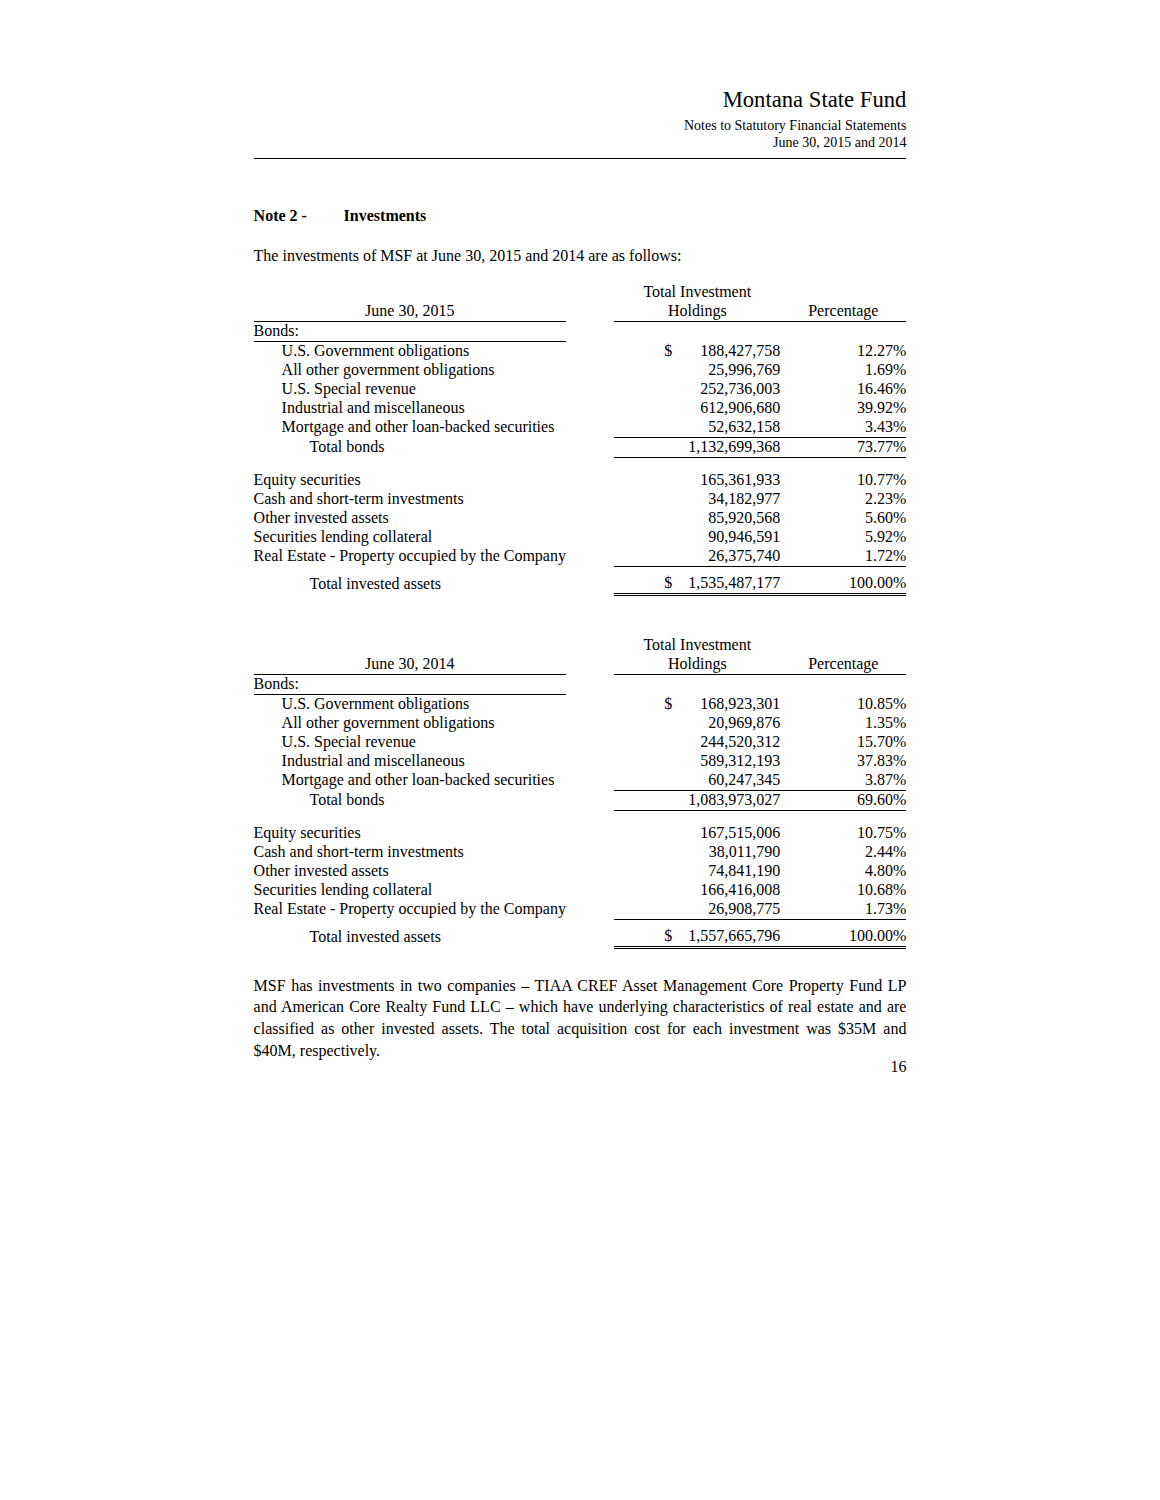Montana State Fund
Notes to Statutory Financial Statements
June 30, 2015 and 2014
Note 2 -Investments
The investments of MSF at June 30, 2015 and 2014 are as follows:
| | | Total Investment | |
| June 30, 2015 | | Holdings | Percentage |
| Bonds: | | | |
| U.S. Government obligations | | $ 188,427,758 | 12.27% |
| All other government obligations | | 25,996,769 | 1.69% |
| U.S. Special revenue | | 252,736,003 | 16.46% |
| Industrial and miscellaneous | | 612,906,680 | 39.92% |
| Mortgage and other loan-backed securities | | 52,632,158 | 3.43% |
| Total bonds | | 1,132,699,368 | 73.77% |
| Equity securities | | 165,361,933 | 10.77% |
| Cash and short-term investments | | 34,182,977 | 2.23% |
| Other invested assets | | 85,920,568 | 5.60% |
| Securities lending collateral | | 90,946,591 | 5.92% |
| Real Estate - Property occupied by the Company | | 26,375,740 | 1.72% |
| Total invested assets | | $ 1,535,487,177 | 100.00% |
| | | Total Investment | |
| June 30, 2014 | | Holdings | Percentage |
| Bonds: | | | |
| U.S. Government obligations | | $ 168,923,301 | 10.85% |
| All other government obligations | | 20,969,876 | 1.35% |
| U.S. Special revenue | | 244,520,312 | 15.70% |
| Industrial and miscellaneous | | 589,312,193 | 37.83% |
| Mortgage and other loan-backed securities | | 60,247,345 | 3.87% |
| Total bonds | | 1,083,973,027 | 69.60% |
| Equity securities | | 167,515,006 | 10.75% |
| Cash and short-term investments | | 38,011,790 | 2.44% |
| Other invested assets | | 74,841,190 | 4.80% |
| Securities lending collateral | | 166,416,008 | 10.68% |
| Real Estate - Property occupied by the Company | | 26,908,775 | 1.73% |
| Total invested assets | | $ 1,557,665,796 | 100.00% |
MSF has investments in two companies – TIAA CREF Asset Management Core Property Fund LP and American Core Realty Fund LLC – which have underlying characteristics of real estate and are classified as other invested assets. The total acquisition cost for each investment was $35M and $40M, respectively.
16